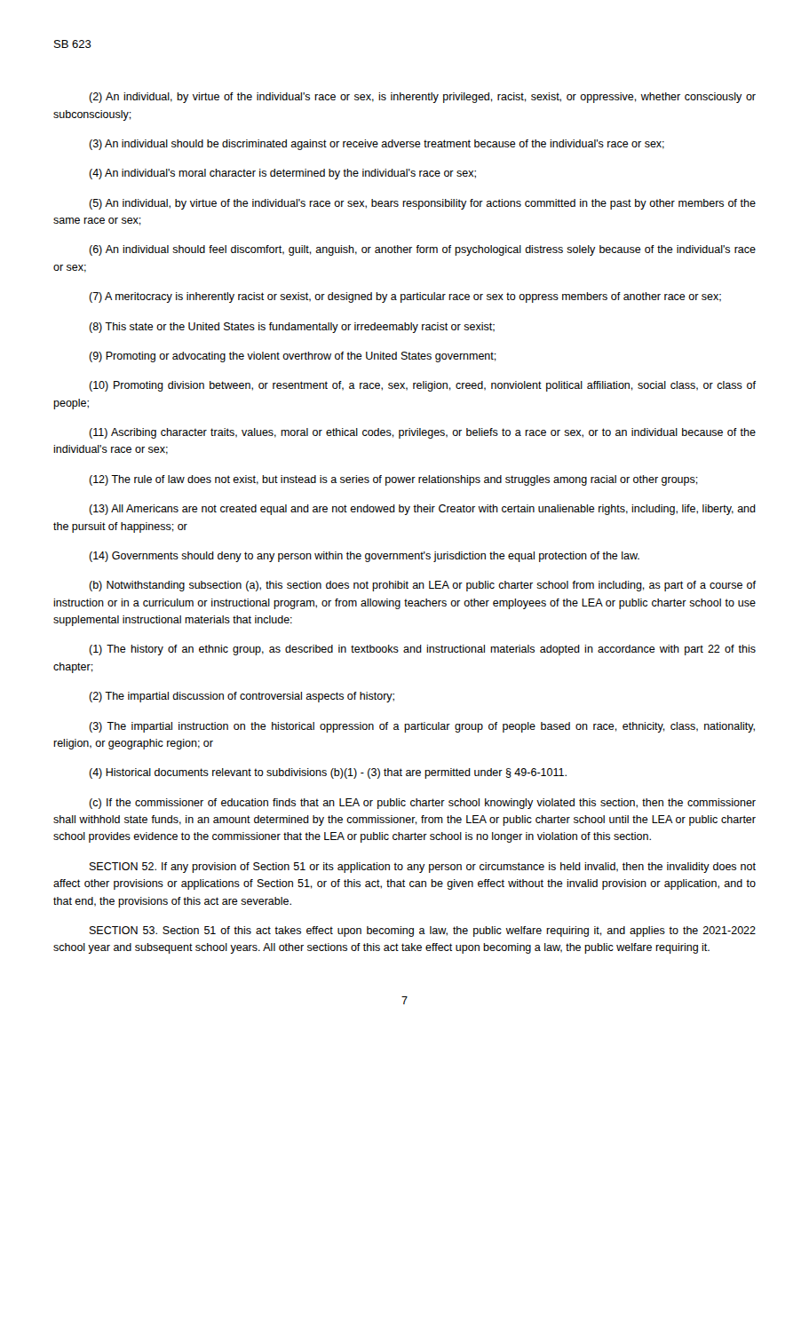SB 623
(2) An individual, by virtue of the individual's race or sex, is inherently privileged, racist, sexist, or oppressive, whether consciously or subconsciously;
(3) An individual should be discriminated against or receive adverse treatment because of the individual's race or sex;
(4) An individual's moral character is determined by the individual's race or sex;
(5) An individual, by virtue of the individual's race or sex, bears responsibility for actions committed in the past by other members of the same race or sex;
(6) An individual should feel discomfort, guilt, anguish, or another form of psychological distress solely because of the individual's race or sex;
(7) A meritocracy is inherently racist or sexist, or designed by a particular race or sex to oppress members of another race or sex;
(8) This state or the United States is fundamentally or irredeemably racist or sexist;
(9) Promoting or advocating the violent overthrow of the United States government;
(10) Promoting division between, or resentment of, a race, sex, religion, creed, nonviolent political affiliation, social class, or class of people;
(11) Ascribing character traits, values, moral or ethical codes, privileges, or beliefs to a race or sex, or to an individual because of the individual's race or sex;
(12) The rule of law does not exist, but instead is a series of power relationships and struggles among racial or other groups;
(13) All Americans are not created equal and are not endowed by their Creator with certain unalienable rights, including, life, liberty, and the pursuit of happiness; or
(14) Governments should deny to any person within the government's jurisdiction the equal protection of the law.
(b) Notwithstanding subsection (a), this section does not prohibit an LEA or public charter school from including, as part of a course of instruction or in a curriculum or instructional program, or from allowing teachers or other employees of the LEA or public charter school to use supplemental instructional materials that include:
(1) The history of an ethnic group, as described in textbooks and instructional materials adopted in accordance with part 22 of this chapter;
(2) The impartial discussion of controversial aspects of history;
(3) The impartial instruction on the historical oppression of a particular group of people based on race, ethnicity, class, nationality, religion, or geographic region; or
(4) Historical documents relevant to subdivisions (b)(1) - (3) that are permitted under § 49-6-1011.
(c) If the commissioner of education finds that an LEA or public charter school knowingly violated this section, then the commissioner shall withhold state funds, in an amount determined by the commissioner, from the LEA or public charter school until the LEA or public charter school provides evidence to the commissioner that the LEA or public charter school is no longer in violation of this section.
SECTION 52. If any provision of Section 51 or its application to any person or circumstance is held invalid, then the invalidity does not affect other provisions or applications of Section 51, or of this act, that can be given effect without the invalid provision or application, and to that end, the provisions of this act are severable.
SECTION 53. Section 51 of this act takes effect upon becoming a law, the public welfare requiring it, and applies to the 2021-2022 school year and subsequent school years. All other sections of this act take effect upon becoming a law, the public welfare requiring it.
7